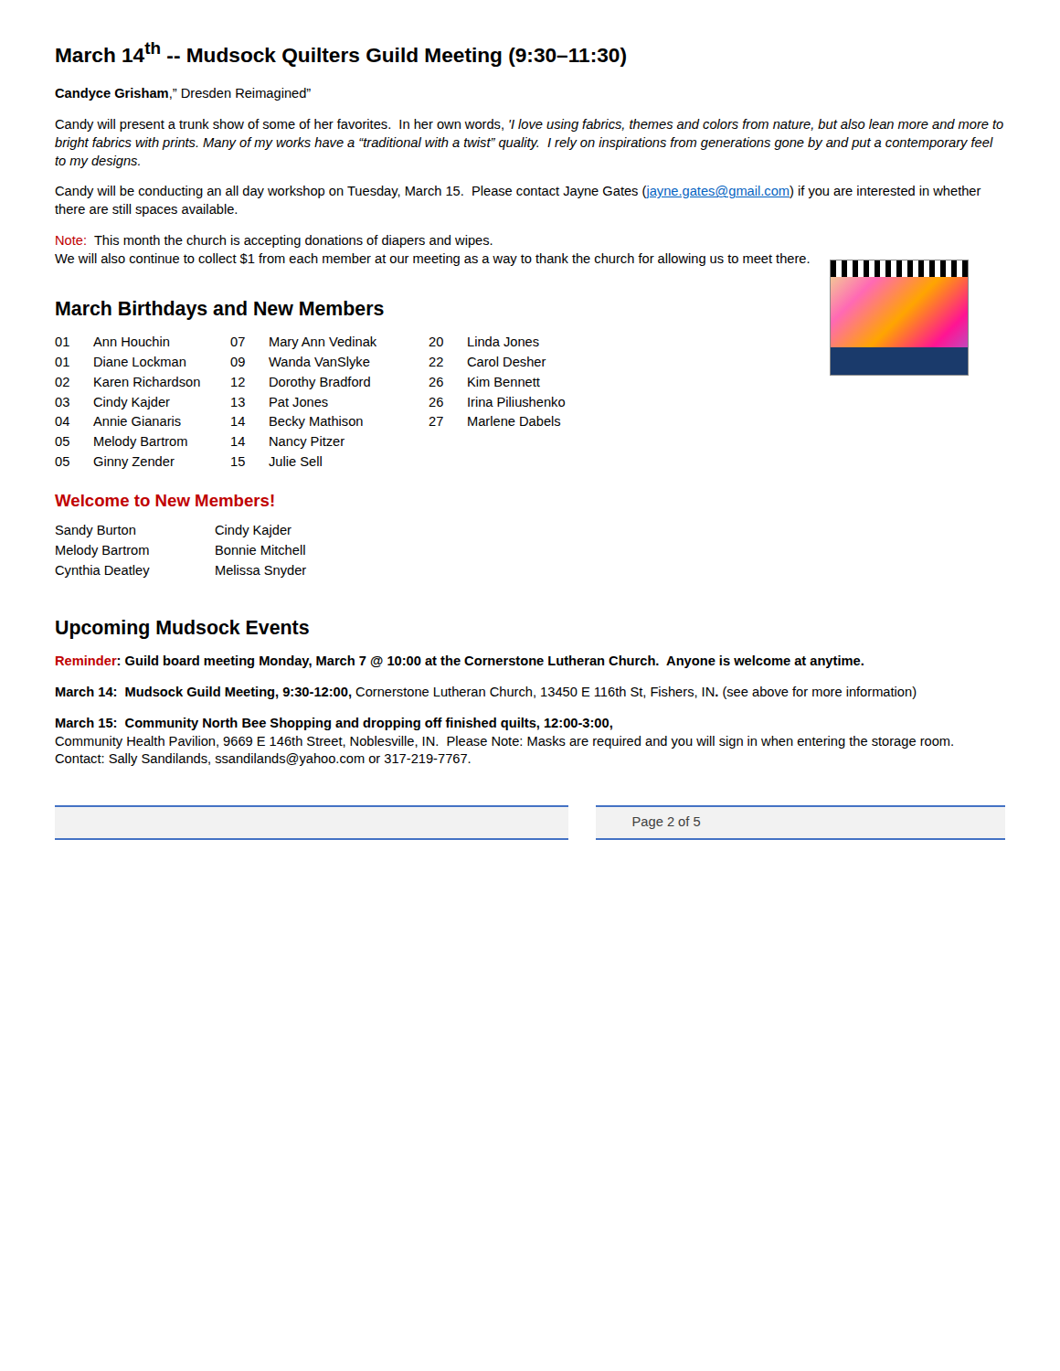March 14th -- Mudsock Quilters Guild Meeting (9:30–11:30)
Candyce Grisham,” Dresden Reimagined”
Candy will present a trunk show of some of her favorites. In her own words, 'I love using fabrics, themes and colors from nature, but also lean more and more to bright fabrics with prints. Many of my works have a “traditional with a twist” quality. I rely on inspirations from generations gone by and put a contemporary feel to my designs.
Candy will be conducting an all day workshop on Tuesday, March 15. Please contact Jayne Gates (jayne.gates@gmail.com) if you are interested in whether there are still spaces available.
Note: This month the church is accepting donations of diapers and wipes.
We will also continue to collect $1 from each member at our meeting as a way to thank the church for allowing us to meet there.
March Birthdays and New Members
| 01 | Ann Houchin | 07 | Mary Ann Vedinak | 20 | Linda Jones |
| 01 | Diane Lockman | 09 | Wanda VanSlyke | 22 | Carol Desher |
| 02 | Karen Richardson | 12 | Dorothy Bradford | 26 | Kim Bennett |
| 03 | Cindy Kajder | 13 | Pat Jones | 26 | Irina Piliushenko |
| 04 | Annie Gianaris | 14 | Becky Mathison | 27 | Marlene Dabels |
| 05 | Melody Bartrom | 14 | Nancy Pitzer | | |
| 05 | Ginny Zender | 15 | Julie Sell | | |
Welcome to New Members!
| Sandy Burton | Cindy Kajder |
| Melody Bartrom | Bonnie Mitchell |
| Cynthia Deatley | Melissa Snyder |
Upcoming Mudsock Events
Reminder: Guild board meeting Monday, March 7 @ 10:00 at the Cornerstone Lutheran Church. Anyone is welcome at anytime.
March 14: Mudsock Guild Meeting, 9:30-12:00, Cornerstone Lutheran Church, 13450 E 116th St, Fishers, IN. (see above for more information)
March 15: Community North Bee Shopping and dropping off finished quilts, 12:00-3:00,
Community Health Pavilion, 9669 E 146th Street, Noblesville, IN. Please Note: Masks are required and you will sign in when entering the storage room. Contact: Sally Sandilands, ssandilands@yahoo.com or 317-219-7767.
Page 2 of 5